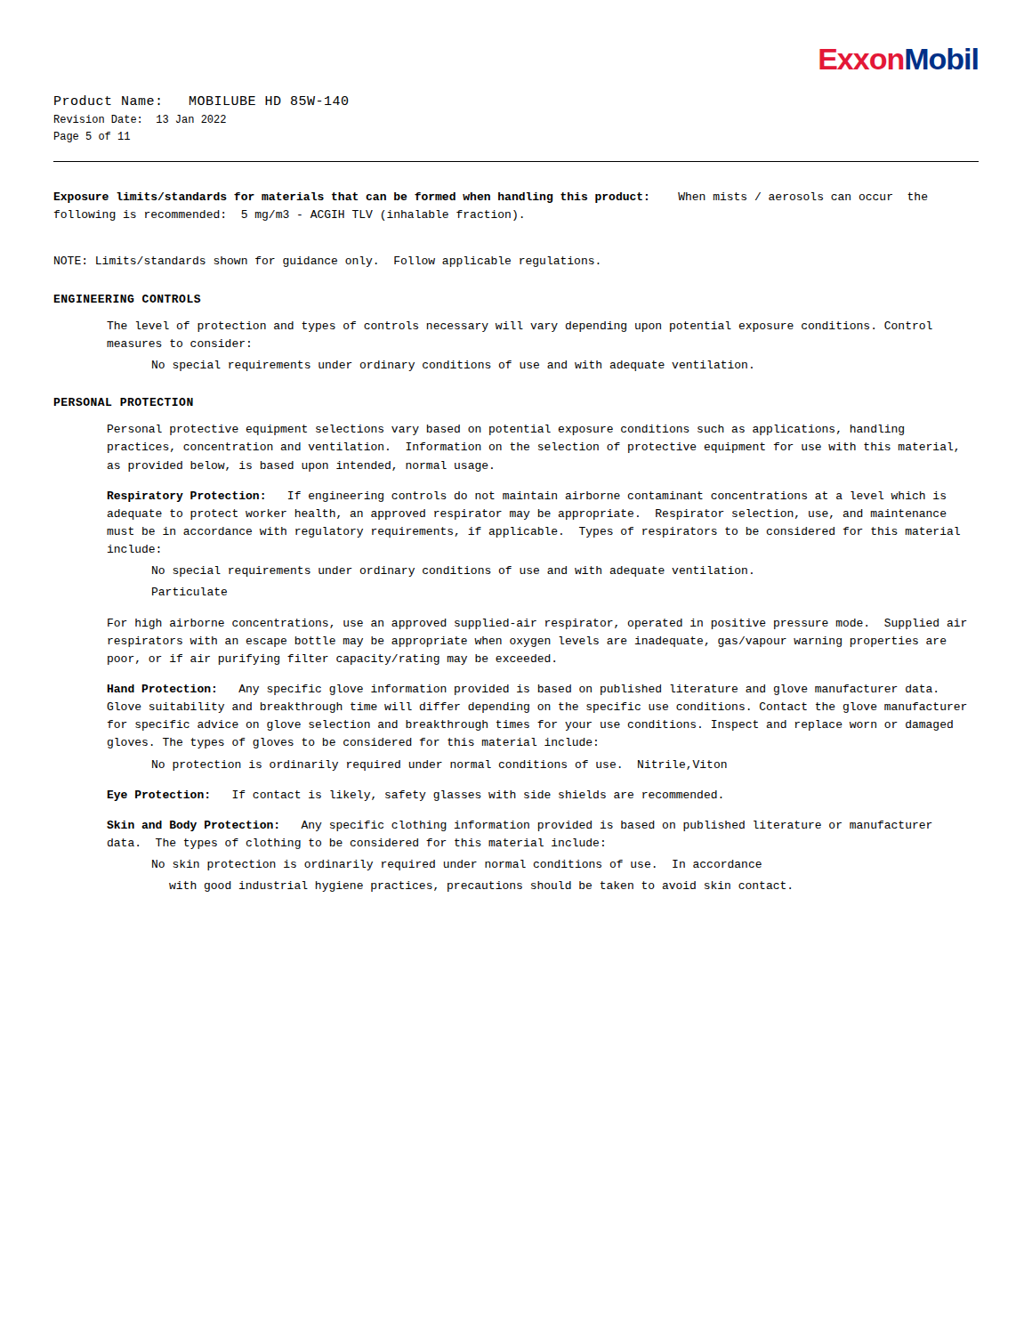Exxon Mobil
Product Name: MOBILUBE HD 85W-140
Revision Date: 13 Jan 2022
Page 5 of 11
Exposure limits/standards for materials that can be formed when handling this product: When mists / aerosols can occur the following is recommended: 5 mg/m3 - ACGIH TLV (inhalable fraction).
NOTE: Limits/standards shown for guidance only. Follow applicable regulations.
ENGINEERING CONTROLS
The level of protection and types of controls necessary will vary depending upon potential exposure conditions. Control measures to consider:
No special requirements under ordinary conditions of use and with adequate ventilation.
PERSONAL PROTECTION
Personal protective equipment selections vary based on potential exposure conditions such as applications, handling practices, concentration and ventilation. Information on the selection of protective equipment for use with this material, as provided below, is based upon intended, normal usage.
Respiratory Protection: If engineering controls do not maintain airborne contaminant concentrations at a level which is adequate to protect worker health, an approved respirator may be appropriate. Respirator selection, use, and maintenance must be in accordance with regulatory requirements, if applicable. Types of respirators to be considered for this material include:
No special requirements under ordinary conditions of use and with adequate ventilation.
Particulate
For high airborne concentrations, use an approved supplied-air respirator, operated in positive pressure mode. Supplied air respirators with an escape bottle may be appropriate when oxygen levels are inadequate, gas/vapour warning properties are poor, or if air purifying filter capacity/rating may be exceeded.
Hand Protection: Any specific glove information provided is based on published literature and glove manufacturer data. Glove suitability and breakthrough time will differ depending on the specific use conditions. Contact the glove manufacturer for specific advice on glove selection and breakthrough times for your use conditions. Inspect and replace worn or damaged gloves. The types of gloves to be considered for this material include:
No protection is ordinarily required under normal conditions of use. Nitrile,Viton
Eye Protection: If contact is likely, safety glasses with side shields are recommended.
Skin and Body Protection: Any specific clothing information provided is based on published literature or manufacturer data. The types of clothing to be considered for this material include:
No skin protection is ordinarily required under normal conditions of use. In accordance
with good industrial hygiene practices, precautions should be taken to avoid skin contact.